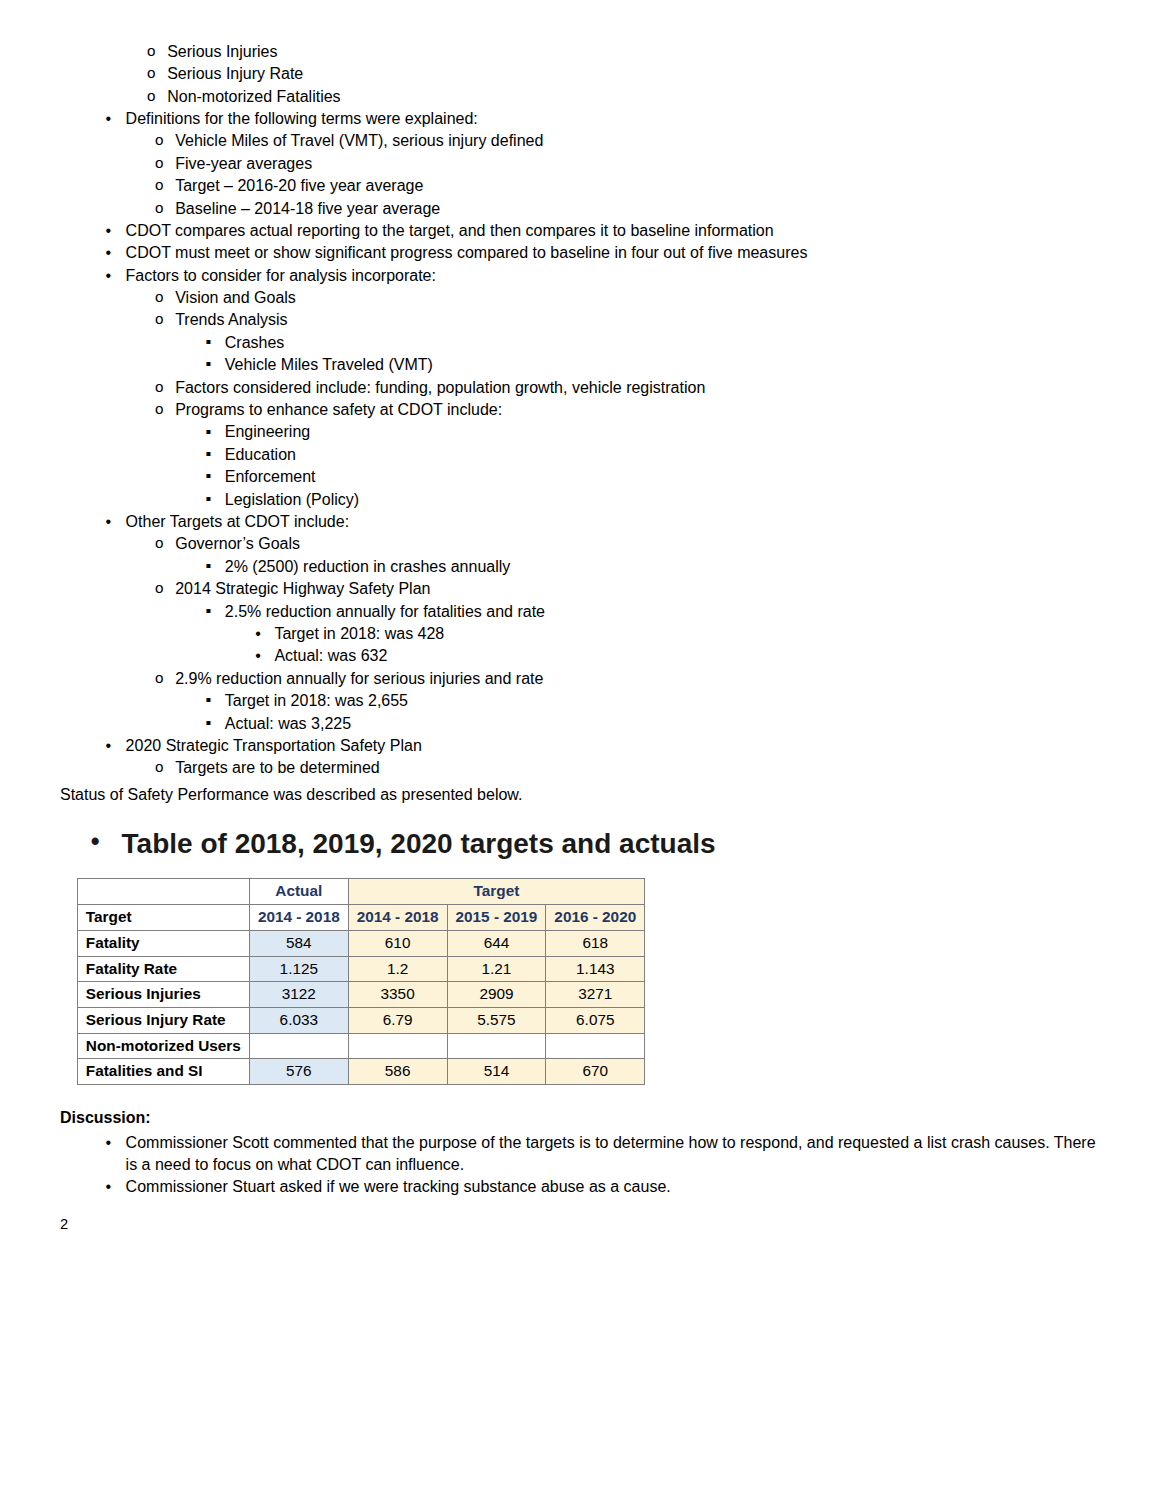Serious Injuries
Serious Injury Rate
Non-motorized Fatalities
Definitions for the following terms were explained:
Vehicle Miles of Travel (VMT), serious injury defined
Five-year averages
Target – 2016-20 five year average
Baseline – 2014-18 five year average
CDOT compares actual reporting to the target, and then compares it to baseline information
CDOT must meet or show significant progress compared to baseline in four out of five measures
Factors to consider for analysis incorporate:
Vision and Goals
Trends Analysis
Crashes
Vehicle Miles Traveled (VMT)
Factors considered include: funding, population growth, vehicle registration
Programs to enhance safety at CDOT include:
Engineering
Education
Enforcement
Legislation (Policy)
Other Targets at CDOT include:
Governor’s Goals
2% (2500) reduction in crashes annually
2014 Strategic Highway Safety Plan
2.5% reduction annually for fatalities and rate
Target in 2018: was 428
Actual: was 632
2.9% reduction annually for serious injuries and rate
Target in 2018: was 2,655
Actual: was 3,225
2020 Strategic Transportation Safety Plan
Targets are to be determined
Status of Safety Performance was described as presented below.
Table of 2018, 2019, 2020 targets and actuals
| | Actual | Target |
| Target | 2014 - 2018 | 2014 - 2018 | 2015 - 2019 | 2016 - 2020 |
| Fatality | 584 | 610 | 644 | 618 |
| Fatality Rate | 1.125 | 1.2 | 1.21 | 1.143 |
| Serious Injuries | 3122 | 3350 | 2909 | 3271 |
| Serious Injury Rate | 6.033 | 6.79 | 5.575 | 6.075 |
| Non-motorized Users | | | | |
| Fatalities and SI | 576 | 586 | 514 | 670 |
Discussion:
Commissioner Scott commented that the purpose of the targets is to determine how to respond, and requested a list crash causes. There is a need to focus on what CDOT can influence.
Commissioner Stuart asked if we were tracking substance abuse as a cause.
2